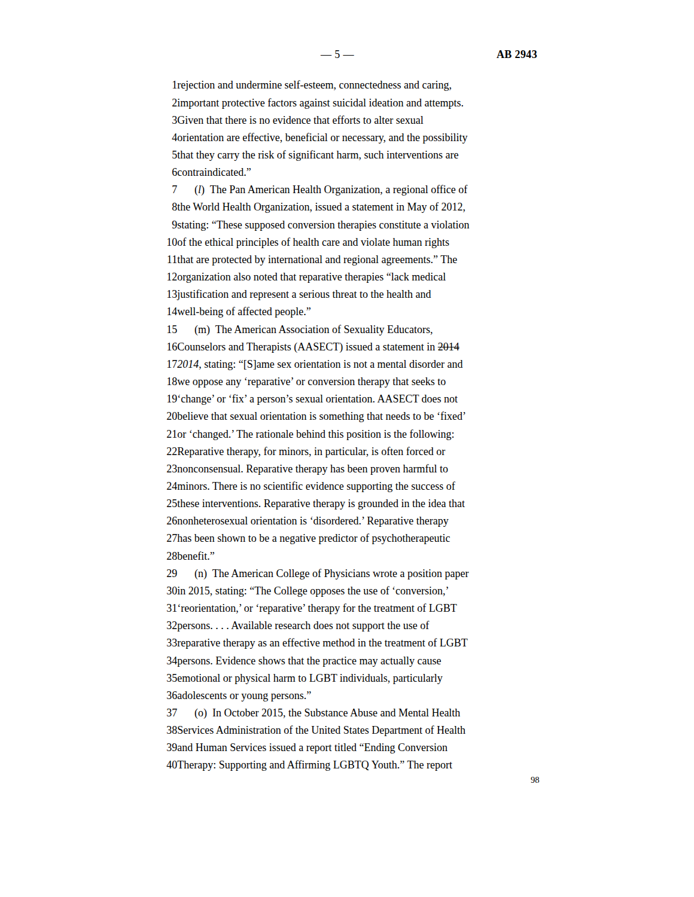— 5 —
AB 2943
| 1 | rejection and undermine self-esteem, connectedness and caring, |
| 2 | important protective factors against suicidal ideation and attempts. |
| 3 | Given that there is no evidence that efforts to alter sexual |
| 4 | orientation are effective, beneficial or necessary, and the possibility |
| 5 | that they carry the risk of significant harm, such interventions are |
| 6 | contraindicated.” |
| 7 | ( l ) The Pan American Health Organization, a regional office of |
| 8 | the World Health Organization, issued a statement in May of 2012, |
| 9 | stating: “These supposed conversion therapies constitute a violation |
| 10 | of the ethical principles of health care and violate human rights |
| 11 | that are protected by international and regional agreements.” The |
| 12 | organization also noted that reparative therapies “lack medical |
| 13 | justification and represent a serious threat to the health and |
| 14 | well-being of affected people.” |
| 15 | (m) The American Association of Sexuality Educators, |
| 16 | Counselors and Therapists (AASECT) issued a statement in 2014 |
| 17 | 2014, stating: “[S]ame sex orientation is not a mental disorder and |
| 18 | we oppose any ‘reparative’ or conversion therapy that seeks to |
| 19 | ‘change’ or ‘fix’ a person’s sexual orientation. AASECT does not |
| 20 | believe that sexual orientation is something that needs to be ‘fixed’ |
| 21 | or ‘changed.’ The rationale behind this position is the following: |
| 22 | Reparative therapy, for minors, in particular, is often forced or |
| 23 | nonconsensual. Reparative therapy has been proven harmful to |
| 24 | minors. There is no scientific evidence supporting the success of |
| 25 | these interventions. Reparative therapy is grounded in the idea that |
| 26 | nonheterosexual orientation is ‘disordered.’ Reparative therapy |
| 27 | has been shown to be a negative predictor of psychotherapeutic |
| 28 | benefit.” |
| 29 | (n) The American College of Physicians wrote a position paper |
| 30 | in 2015, stating: “The College opposes the use of ‘conversion,’ |
| 31 | ‘reorientation,’ or ‘reparative’ therapy for the treatment of LGBT |
| 32 | persons. . . . Available research does not support the use of |
| 33 | reparative therapy as an effective method in the treatment of LGBT |
| 34 | persons. Evidence shows that the practice may actually cause |
| 35 | emotional or physical harm to LGBT individuals, particularly |
| 36 | adolescents or young persons.” |
| 37 | (o) In October 2015, the Substance Abuse and Mental Health |
| 38 | Services Administration of the United States Department of Health |
| 39 | and Human Services issued a report titled “Ending Conversion |
| 40 | Therapy: Supporting and Affirming LGBTQ Youth.” The report |
98